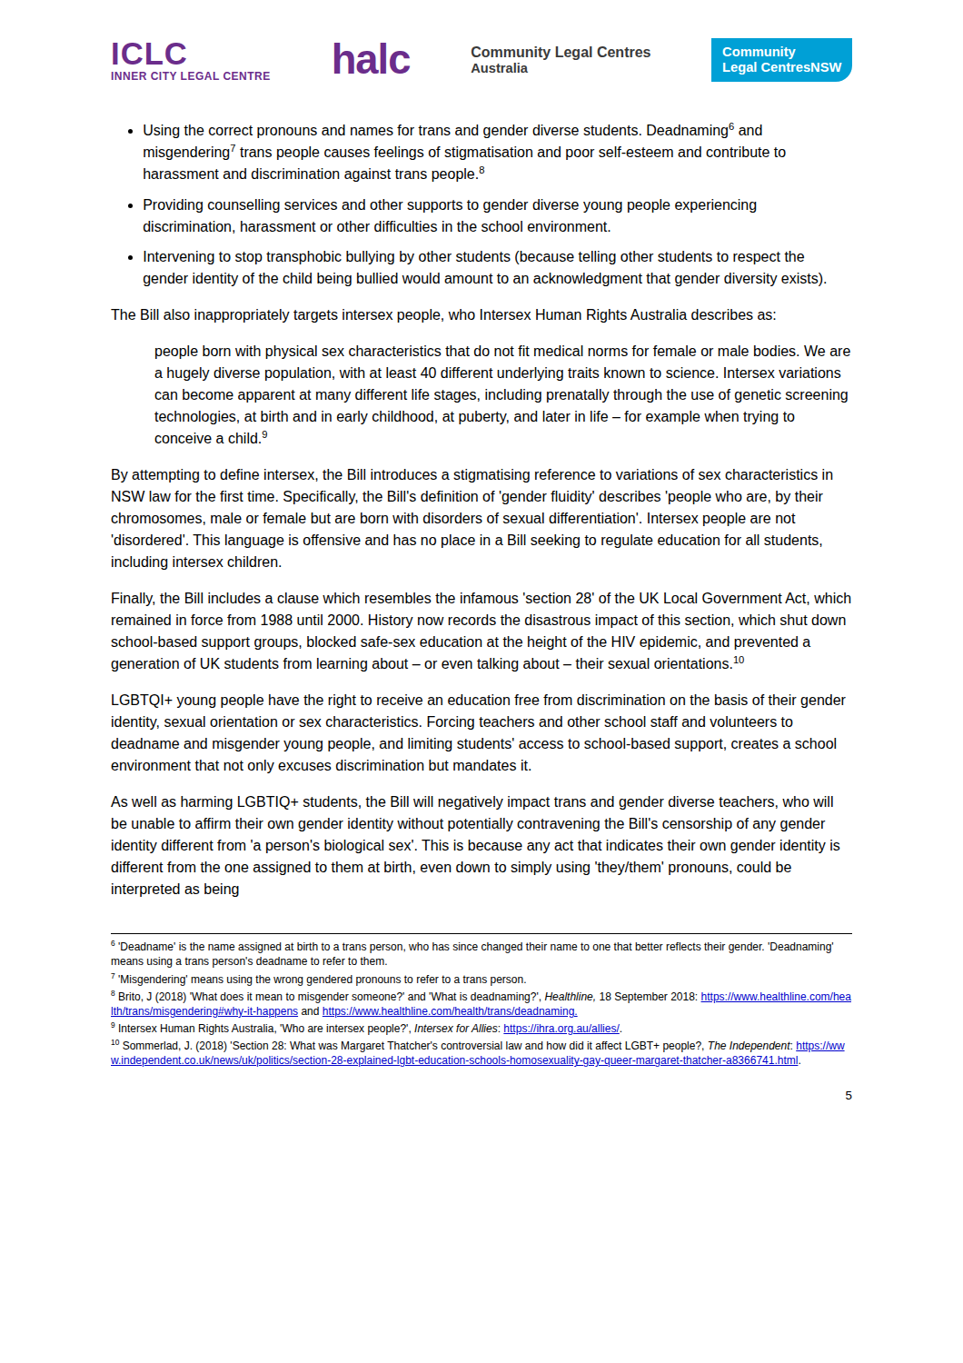ICLC
INNER CITY LEGAL CENTRE
halc
Community Legal Centres
Australia
Community
Legal Centres
NSW
Using the correct pronouns and names for trans and gender diverse students. Deadnaming6 and misgendering7 trans people causes feelings of stigmatisation and poor self-esteem and contribute to harassment and discrimination against trans people.8
Providing counselling services and other supports to gender diverse young people experiencing discrimination, harassment or other difficulties in the school environment.
Intervening to stop transphobic bullying by other students (because telling other students to respect the gender identity of the child being bullied would amount to an acknowledgment that gender diversity exists).
The Bill also inappropriately targets intersex people, who Intersex Human Rights Australia describes as:
people born with physical sex characteristics that do not fit medical norms for female or male bodies. We are a hugely diverse population, with at least 40 different underlying traits known to science. Intersex variations can become apparent at many different life stages, including prenatally through the use of genetic screening technologies, at birth and in early childhood, at puberty, and later in life – for example when trying to conceive a child.9
By attempting to define intersex, the Bill introduces a stigmatising reference to variations of sex characteristics in NSW law for the first time. Specifically, the Bill's definition of 'gender fluidity' describes 'people who are, by their chromosomes, male or female but are born with disorders of sexual differentiation'. Intersex people are not 'disordered'. This language is offensive and has no place in a Bill seeking to regulate education for all students, including intersex children.
Finally, the Bill includes a clause which resembles the infamous 'section 28' of the UK Local Government Act, which remained in force from 1988 until 2000. History now records the disastrous impact of this section, which shut down school-based support groups, blocked safe-sex education at the height of the HIV epidemic, and prevented a generation of UK students from learning about – or even talking about – their sexual orientations.10
LGBTQI+ young people have the right to receive an education free from discrimination on the basis of their gender identity, sexual orientation or sex characteristics. Forcing teachers and other school staff and volunteers to deadname and misgender young people, and limiting students' access to school-based support, creates a school environment that not only excuses discrimination but mandates it.
As well as harming LGBTIQ+ students, the Bill will negatively impact trans and gender diverse teachers, who will be unable to affirm their own gender identity without potentially contravening the Bill's censorship of any gender identity different from 'a person's biological sex'. This is because any act that indicates their own gender identity is different from the one assigned to them at birth, even down to simply using 'they/them' pronouns, could be interpreted as being
6 'Deadname' is the name assigned at birth to a trans person, who has since changed their name to one that better reflects their gender. 'Deadnaming' means using a trans person's deadname to refer to them.
7 'Misgendering' means using the wrong gendered pronouns to refer to a trans person.
8 Brito, J (2018) 'What does it mean to misgender someone?' and 'What is deadnaming?', Healthline, 18 September 2018: https://www.healthline.com/health/trans/misgendering#why-it-happens and https://www.healthline.com/health/trans/deadnaming.
9 Intersex Human Rights Australia, 'Who are intersex people?', Intersex for Allies: https://ihra.org.au/allies/.
10 Sommerlad, J. (2018) 'Section 28: What was Margaret Thatcher's controversial law and how did it affect LGBT+ people?, The Independent: https://www.independent.co.uk/news/uk/politics/section-28-explained-lgbt-education-schools-homosexuality-gay-queer-margaret-thatcher-a8366741.html.
5